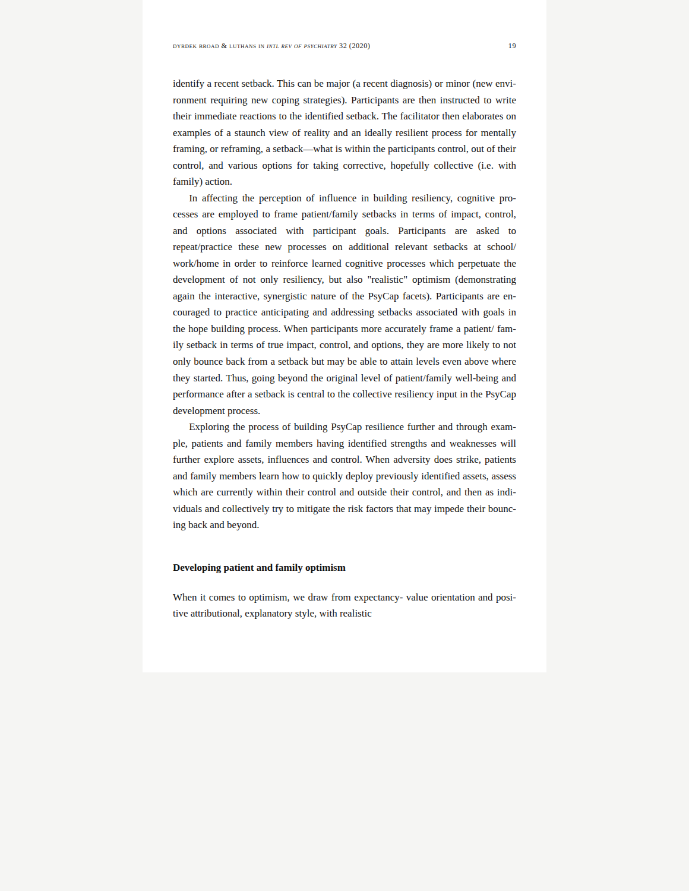Dyrdek Broad & Luthans in Intl Rev of Psychiatry 32 (2020) 19
identify a recent setback. This can be major (a recent diagnosis) or minor (new environment requiring new coping strategies). Participants are then instructed to write their immediate reactions to the identified setback. The facilitator then elaborates on examples of a staunch view of reality and an ideally resilient process for mentally framing, or reframing, a setback—what is within the participants control, out of their control, and various options for taking corrective, hopefully collective (i.e. with family) action.
In affecting the perception of influence in building resiliency, cognitive processes are employed to frame patient/family setbacks in terms of impact, control, and options associated with participant goals. Participants are asked to repeat/practice these new processes on additional relevant setbacks at school/ work/home in order to reinforce learned cognitive processes which perpetuate the development of not only resiliency, but also "realistic" optimism (demonstrating again the interactive, synergistic nature of the PsyCap facets). Participants are encouraged to practice anticipating and addressing setbacks associated with goals in the hope building process. When participants more accurately frame a patient/ family setback in terms of true impact, control, and options, they are more likely to not only bounce back from a setback but may be able to attain levels even above where they started. Thus, going beyond the original level of patient/family well-being and performance after a setback is central to the collective resiliency input in the PsyCap development process.
Exploring the process of building PsyCap resilience further and through example, patients and family members having identified strengths and weaknesses will further explore assets, influences and control. When adversity does strike, patients and family members learn how to quickly deploy previously identified assets, assess which are currently within their control and outside their control, and then as individuals and collectively try to mitigate the risk factors that may impede their bouncing back and beyond.
Developing patient and family optimism
When it comes to optimism, we draw from expectancy- value orientation and positive attributional, explanatory style, with realistic